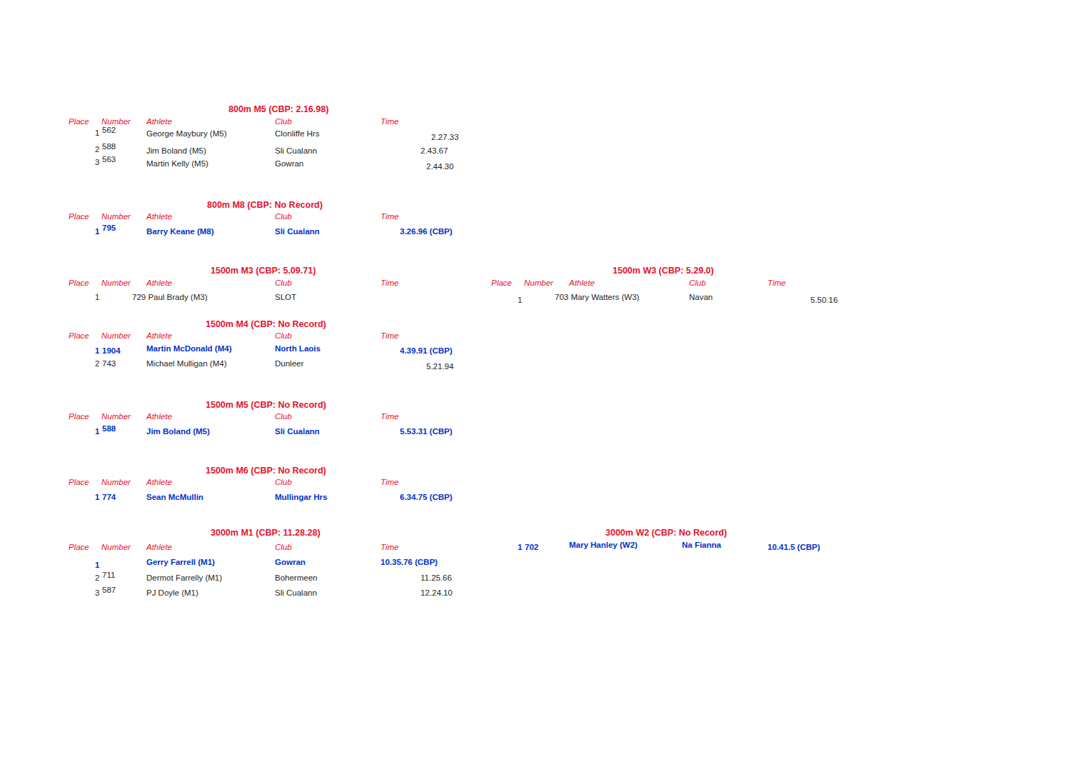800m M5 (CBP: 2.16.98)
Place
Number
Athlete
Club
Time
1
562
George Maybury (M5)
Clonliffe Hrs
2.27.33
2
588
Jim Boland (M5)
Sli Cualann
2.43.67
3
563
Martin Kelly (M5)
Gowran
2.44.30
800m M8 (CBP: No Record)
Place
Number
Athlete
Club
Time
1
795
Barry Keane (M8)
Sli Cualann
3.26.96 (CBP)
1500m M3 (CBP: 5.09.71)
Place
Number
Athlete
Club
Time
1
729 Paul Brady (M3)
SLOT
1500m W3 (CBP: 5.29.0)
Place
Number
Athlete
Club
Time
1
703 Mary Watters (W3)
Navan
5.50.16
1500m M4 (CBP: No Record)
Place
Number
Athlete
Club
Time
1
1904
Martin McDonald (M4)
North Laois
4.39.91 (CBP)
2
743
Michael Mulligan (M4)
Dunleer
5.21.94
1500m M5 (CBP: No Record)
Place
Number
Athlete
Club
Time
1
588
Jim Boland (M5)
Sli Cualann
5.53.31 (CBP)
1500m M6 (CBP: No Record)
Place
Number
Athlete
Club
Time
1
774
Sean McMullin
Mullingar Hrs
6.34.75 (CBP)
3000m M1 (CBP: 11.28.28)
Place
Number
Athlete
Club
Time
1
Gerry Farrell (M1)
Gowran
10.35.76 (CBP)
2
711
Dermot Farrelly (M1)
Bohermeen
11.25.66
3
587
PJ Doyle (M1)
Sli Cualann
12.24.10
3000m W2 (CBP: No Record)
1
702
Mary Hanley (W2)
Na Fianna
10.41.5 (CBP)